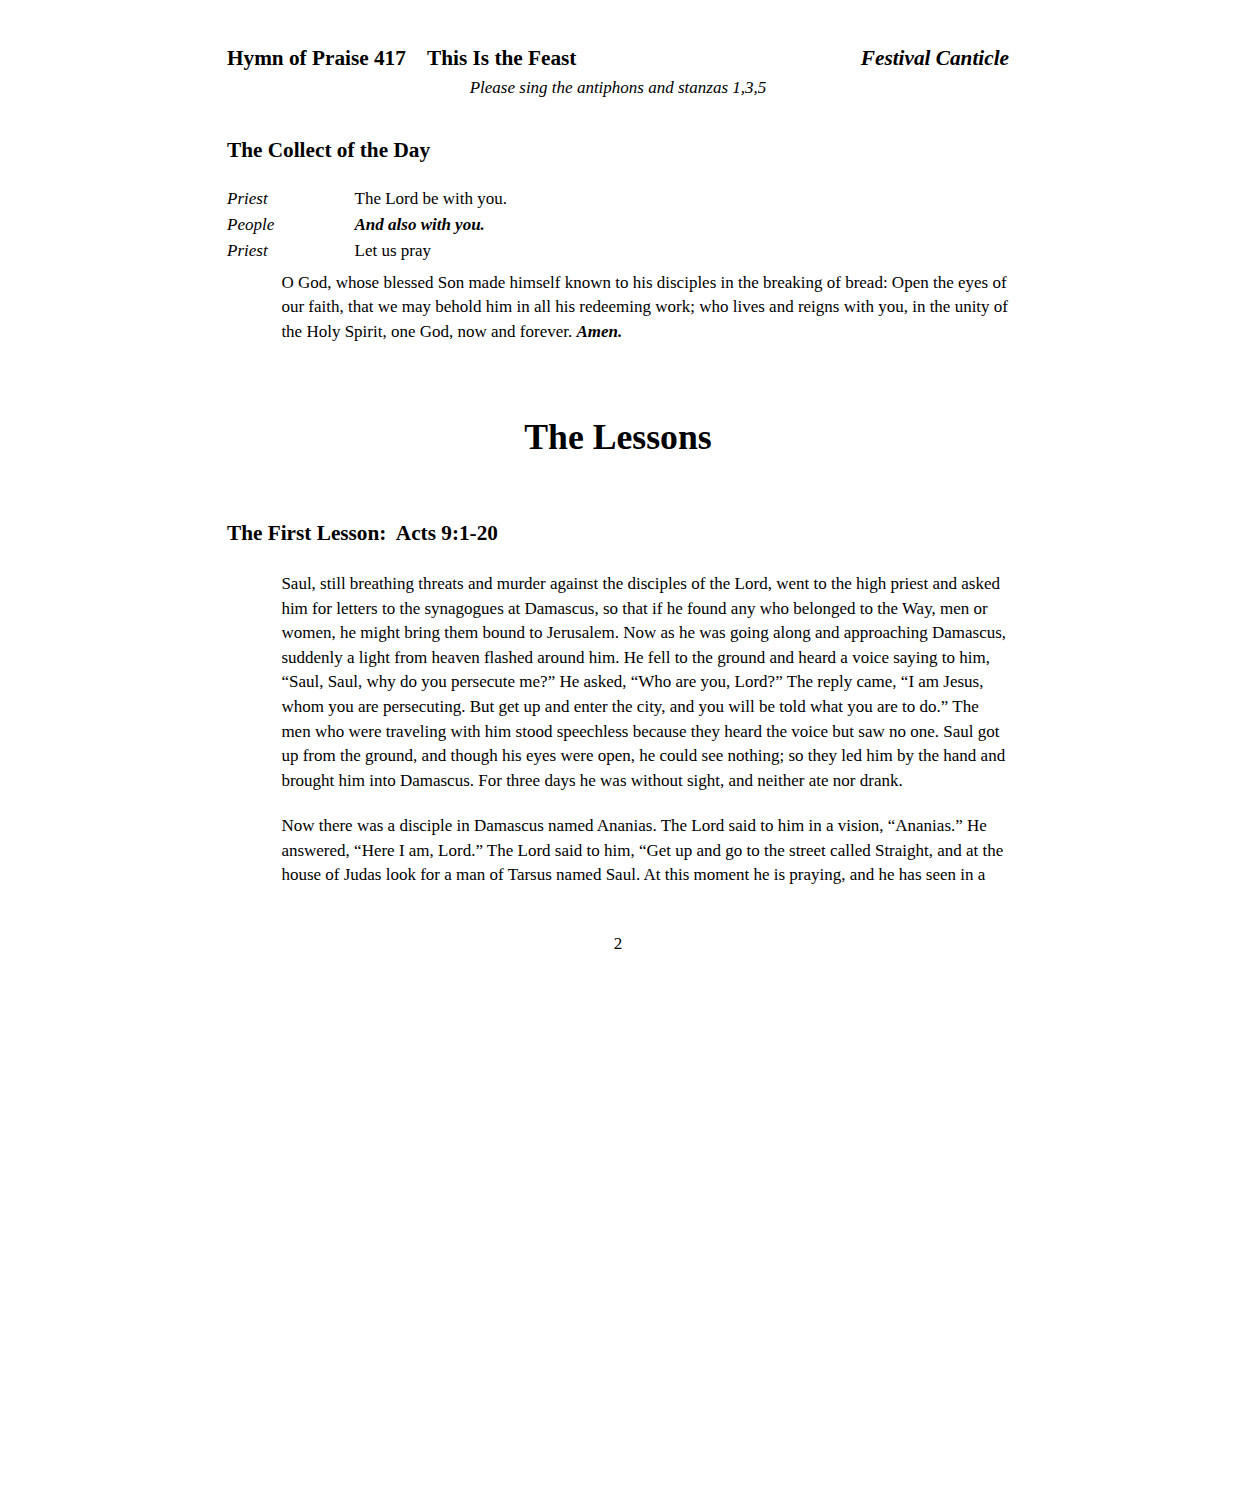Hymn of Praise 417 This Is the Feast Festival Canticle
Please sing the antiphons and stanzas 1,3,5
The Collect of the Day
Priest The Lord be with you.
People And also with you.
Priest Let us pray
O God, whose blessed Son made himself known to his disciples in the breaking of bread: Open the eyes of our faith, that we may behold him in all his redeeming work; who lives and reigns with you, in the unity of the Holy Spirit, one God, now and forever. Amen.
The Lessons
The First Lesson: Acts 9:1-20
Saul, still breathing threats and murder against the disciples of the Lord, went to the high priest and asked him for letters to the synagogues at Damascus, so that if he found any who belonged to the Way, men or women, he might bring them bound to Jerusalem. Now as he was going along and approaching Damascus, suddenly a light from heaven flashed around him. He fell to the ground and heard a voice saying to him, “Saul, Saul, why do you persecute me?” He asked, “Who are you, Lord?” The reply came, “I am Jesus, whom you are persecuting. But get up and enter the city, and you will be told what you are to do.” The men who were traveling with him stood speechless because they heard the voice but saw no one. Saul got up from the ground, and though his eyes were open, he could see nothing; so they led him by the hand and brought him into Damascus. For three days he was without sight, and neither ate nor drank.
Now there was a disciple in Damascus named Ananias. The Lord said to him in a vision, “Ananias.” He answered, “Here I am, Lord.” The Lord said to him, “Get up and go to the street called Straight, and at the house of Judas look for a man of Tarsus named Saul. At this moment he is praying, and he has seen in a
2